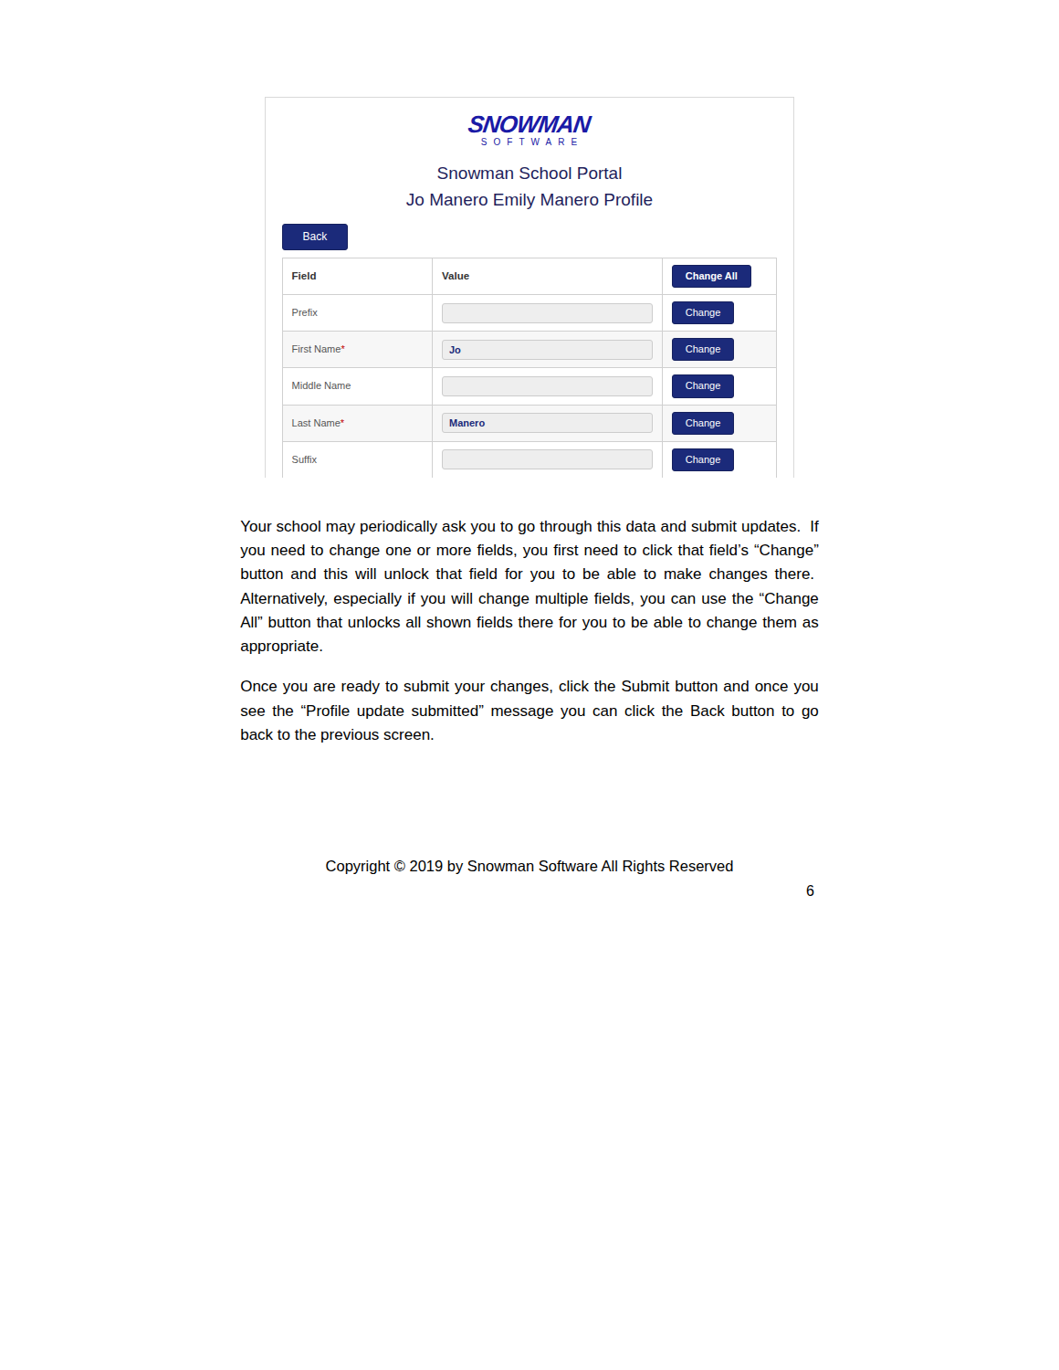SNOWMAN SOFTWARE
Snowman School Portal
Jo Manero Emily Manero Profile
Back
| Field | Value | Change All |
| --- | --- | --- |
| Prefix | | Change |
| First Name * | Jo | Change |
| Middle Name | | Change |
| Last Name * | Manero | Change |
| Suffix | | Change |
| Address * | 1234 Main Street | Change |
| City * | Durham | Change |
| State * | North Carolina ▼ | Change |
| Zip * | 27777 | Change |
Your school may periodically ask you to go through this data and submit updates. If you need to change one or more fields, you first need to click that field’s “Change” button and this will unlock that field for you to be able to make changes there. Alternatively, especially if you will change multiple fields, you can use the “Change All” button that unlocks all shown fields there for you to be able to change them as appropriate.
Once you are ready to submit your changes, click the Submit button and once you see the “Profile update submitted” message you can click the Back button to go back to the previous screen.
Copyright © 2019 by Snowman Software All Rights Reserved
6